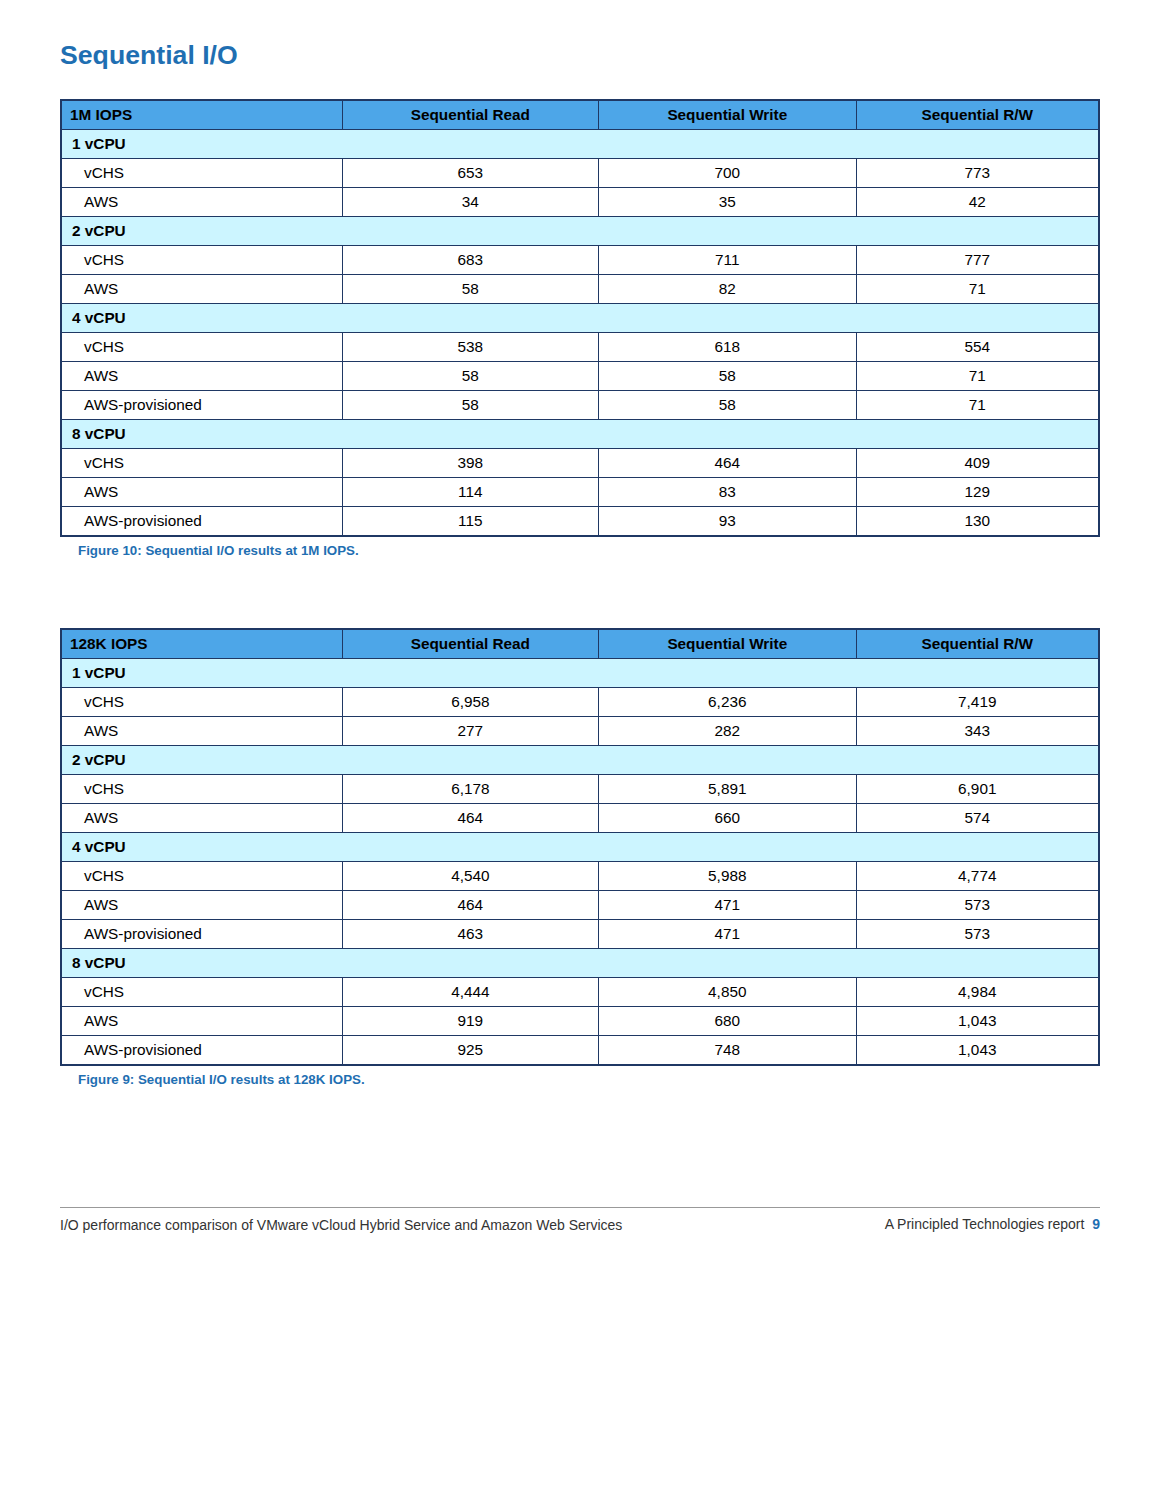Sequential I/O
| 1M IOPS | Sequential Read | Sequential Write | Sequential R/W |
| --- | --- | --- | --- |
| 1 vCPU |
| vCHS | 653 | 700 | 773 |
| AWS | 34 | 35 | 42 |
| 2 vCPU |
| vCHS | 683 | 711 | 777 |
| AWS | 58 | 82 | 71 |
| 4 vCPU |
| vCHS | 538 | 618 | 554 |
| AWS | 58 | 58 | 71 |
| AWS-provisioned | 58 | 58 | 71 |
| 8 vCPU |
| vCHS | 398 | 464 | 409 |
| AWS | 114 | 83 | 129 |
| AWS-provisioned | 115 | 93 | 130 |
Figure 10: Sequential I/O results at 1M IOPS.
| 128K IOPS | Sequential Read | Sequential Write | Sequential R/W |
| --- | --- | --- | --- |
| 1 vCPU |
| vCHS | 6,958 | 6,236 | 7,419 |
| AWS | 277 | 282 | 343 |
| 2 vCPU |
| vCHS | 6,178 | 5,891 | 6,901 |
| AWS | 464 | 660 | 574 |
| 4 vCPU |
| vCHS | 4,540 | 5,988 | 4,774 |
| AWS | 464 | 471 | 573 |
| AWS-provisioned | 463 | 471 | 573 |
| 8 vCPU |
| vCHS | 4,444 | 4,850 | 4,984 |
| AWS | 919 | 680 | 1,043 |
| AWS-provisioned | 925 | 748 | 1,043 |
Figure 9: Sequential I/O results at 128K IOPS.
I/O performance comparison of VMware vCloud Hybrid Service and Amazon Web Services
A Principled Technologies report 9